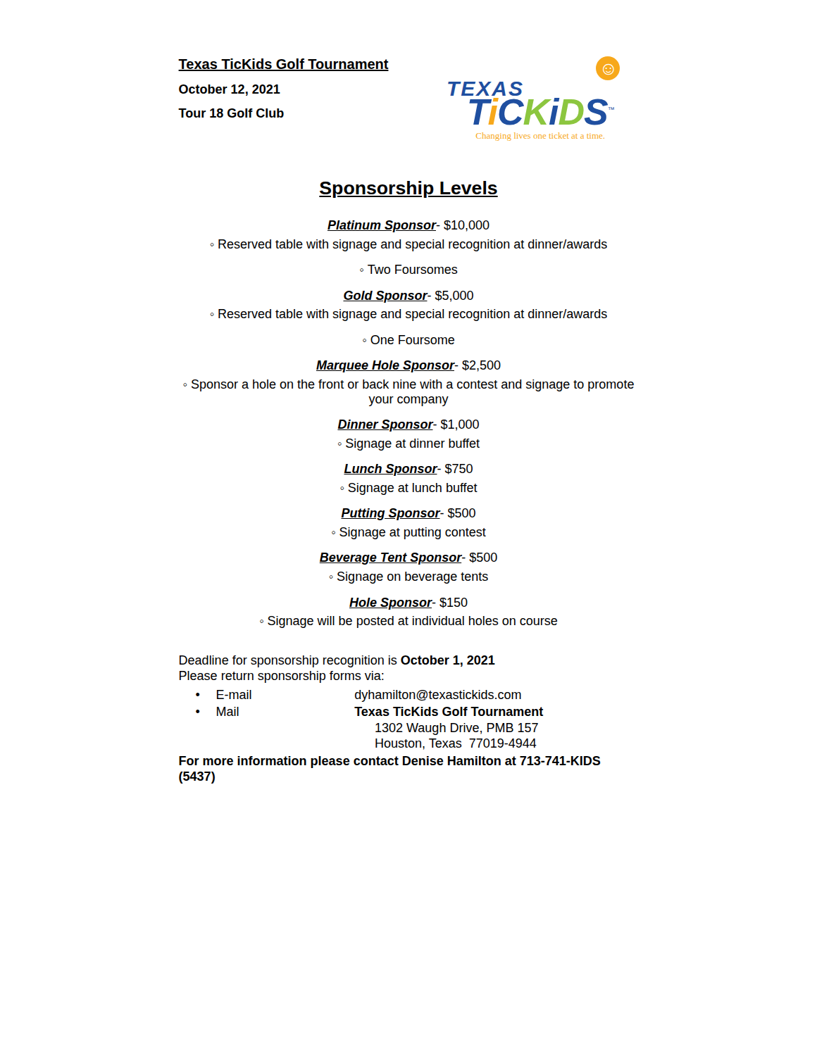Texas TicKids Golf Tournament
October 12, 2021
Tour 18 Golf Club
TEXAS
TiCKiDS™
Changing lives one ticket at a time.
Sponsorship Levels
Platinum Sponsor- $10,000
Reserved table with signage and special recognition at dinner/awards
Two Foursomes
Gold Sponsor- $5,000
Reserved table with signage and special recognition at dinner/awards
One Foursome
Marquee Hole Sponsor- $2,500
Sponsor a hole on the front or back nine with a contest and signage to promote your company
Dinner Sponsor- $1,000
Signage at dinner buffet
Lunch Sponsor- $750
Signage at lunch buffet
Putting Sponsor- $500
Signage at putting contest
Beverage Tent Sponsor- $500
Signage on beverage tents
Hole Sponsor- $150
Signage will be posted at individual holes on course
Deadline for sponsorship recognition is October 1, 2021
Please return sponsorship forms via:
E-mail dyhamilton@texastickids.com
Mail Texas TicKids Golf Tournament
1302 Waugh Drive, PMB 157
Houston, Texas 77019-4944
For more information please contact Denise Hamilton at 713-741-KIDS (5437)